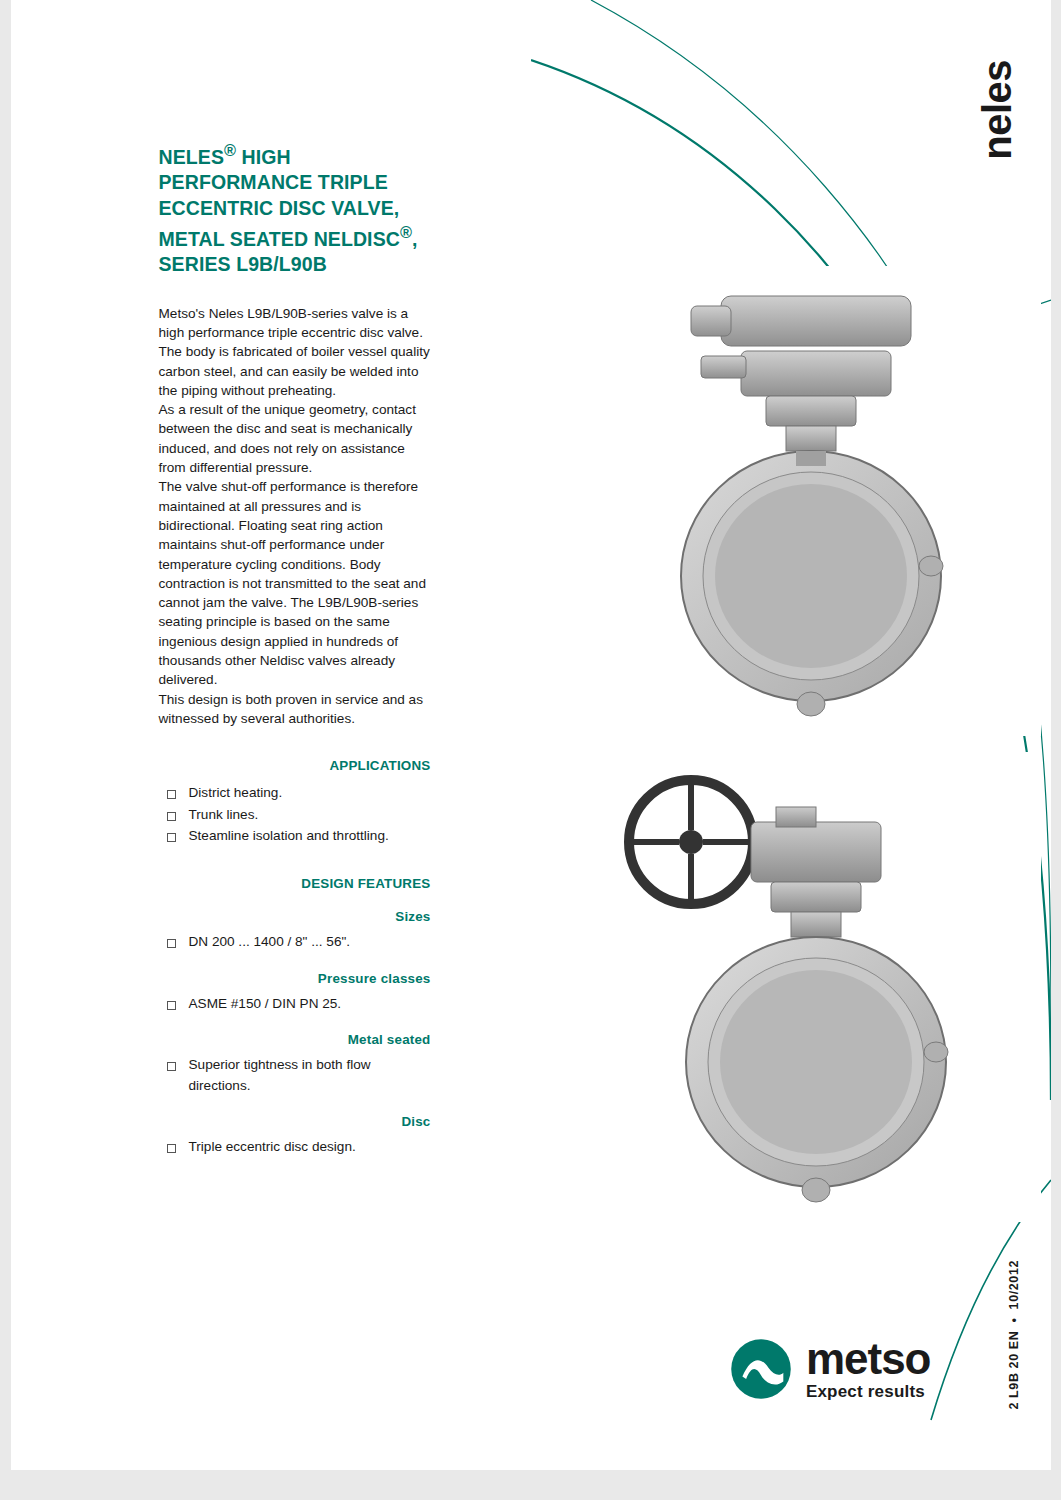neles
Neles® high performance triple eccentric disc valve, metal seated Neldisc®, series L9B/L90B
Metso's Neles L9B/L90B-series valve is a high performance triple eccentric disc valve. The body is fabricated of boiler vessel quality carbon steel, and can easily be welded into the piping without preheating.
As a result of the unique geometry, contact between the disc and seat is mechanically induced, and does not rely on assistance from differential pressure.
The valve shut-off performance is therefore maintained at all pressures and is bidirectional. Floating seat ring action maintains shut-off performance under temperature cycling conditions. Body contraction is not transmitted to the seat and cannot jam the valve. The L9B/L90B-series seating principle is based on the same ingenious design applied in hundreds of thousands other Neldisc valves already delivered.
This design is both proven in service and as witnessed by several authorities.
Applications
District heating.
Trunk lines.
Steamline isolation and throttling.
Design features
Sizes
DN 200 ... 1400 / 8" ... 56".
Pressure classes
ASME #150 / DIN PN 25.
Metal seated
Superior tightness in both flow directions.
Disc
Triple eccentric disc design.
metso
Expect results
2 L9B 20 EN • 10/2012